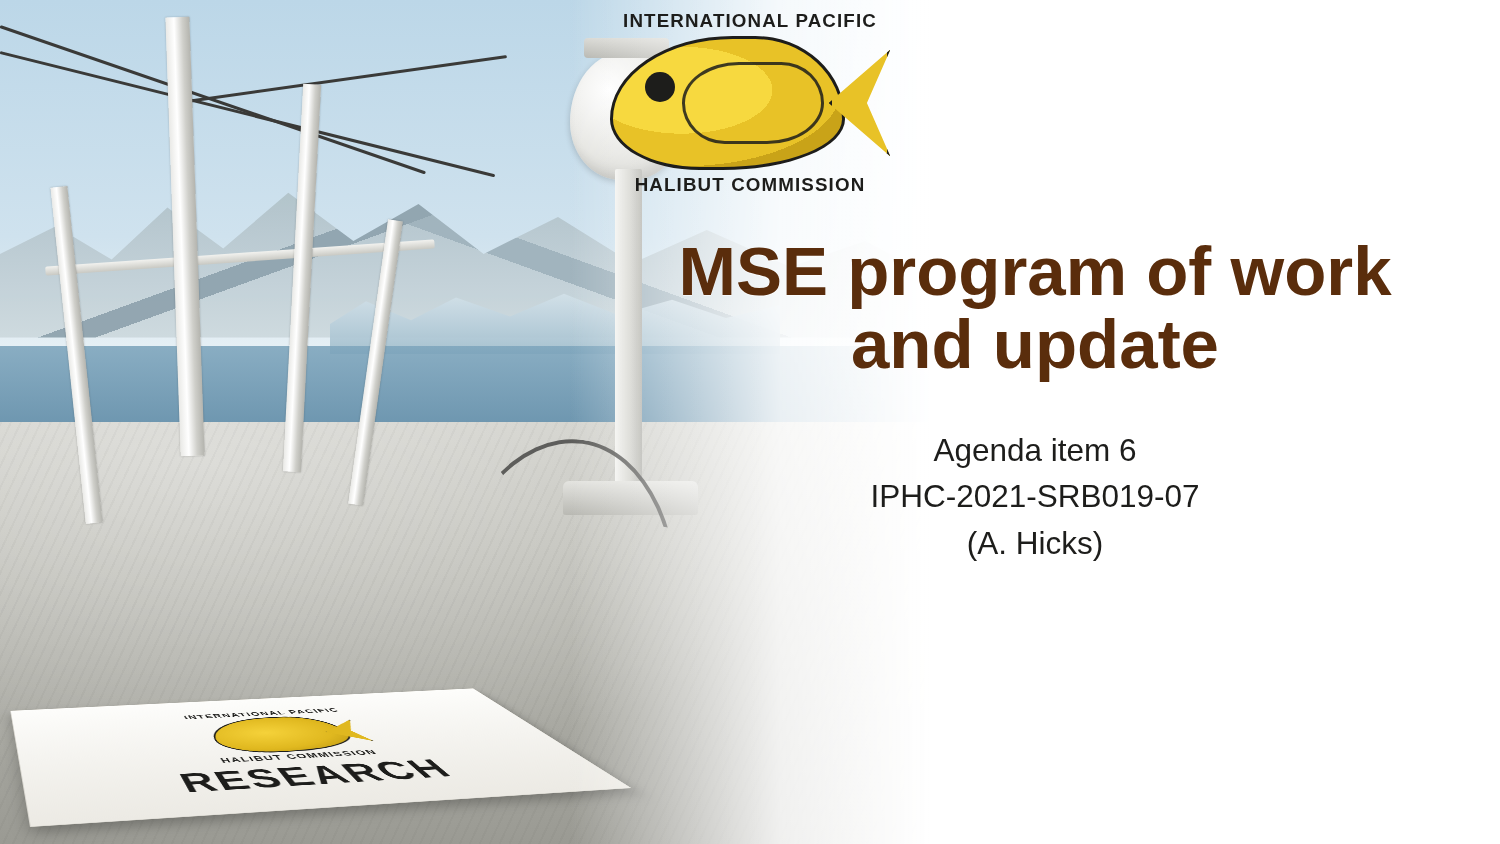INTERNATIONAL PACIFIC
HALIBUT COMMISSION
RESEARCH
INTERNATIONAL PACIFIC
HALIBUT COMMISSION
MSE program of work
and update
Agenda item 6
IPHC-2021-SRB019-07
(A. Hicks)